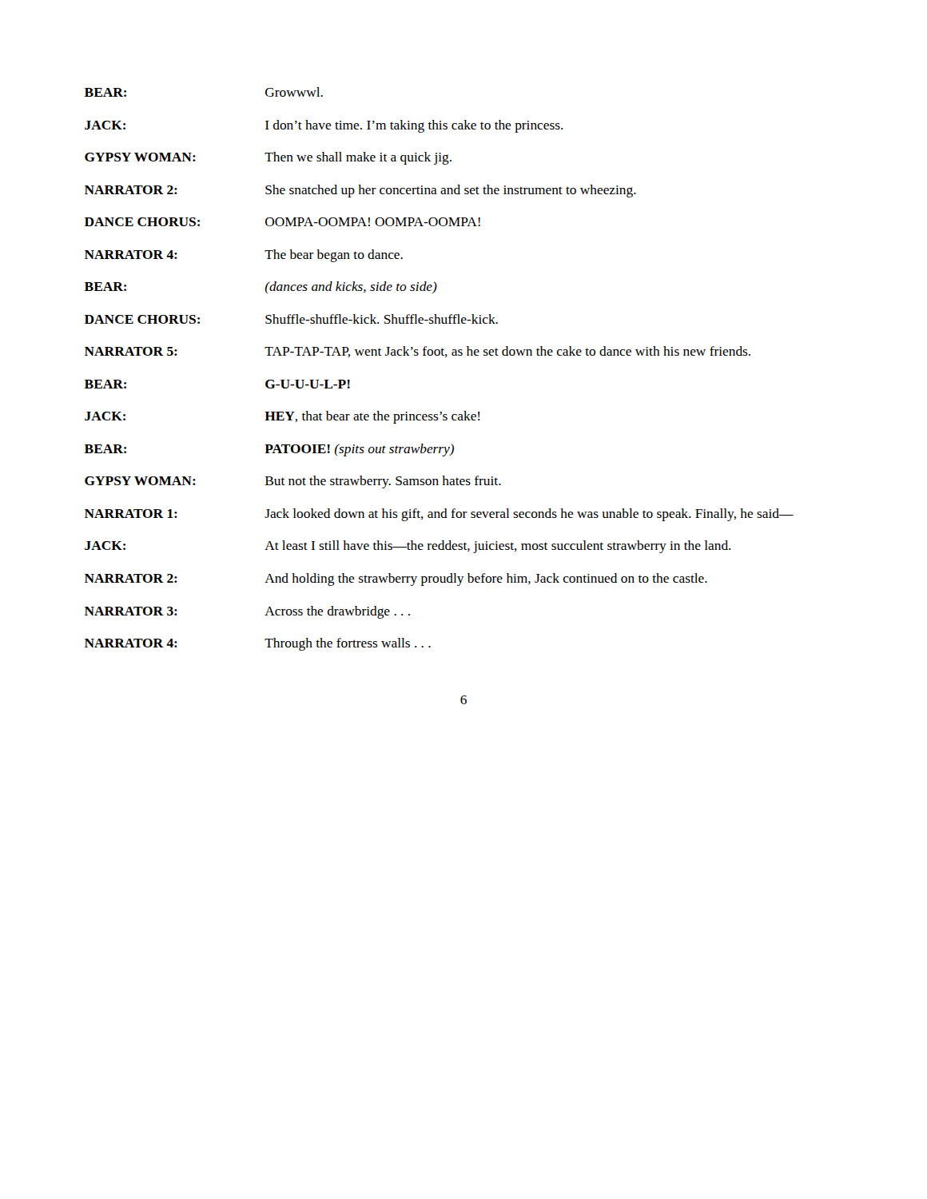| BEAR: | Growwwl. |
| JACK: | I don’t have time. I’m taking this cake to the princess. |
| GYPSY WOMAN: | Then we shall make it a quick jig. |
| NARRATOR 2: | She snatched up her concertina and set the instrument to wheezing. |
| DANCE CHORUS: | OOMPA-OOMPA! OOMPA-OOMPA! |
| NARRATOR 4: | The bear began to dance. |
| BEAR: | (dances and kicks, side to side) |
| DANCE CHORUS: | Shuffle-shuffle-kick. Shuffle-shuffle-kick. |
| NARRATOR 5: | TAP-TAP-TAP, went Jack’s foot, as he set down the cake to dance with his new friends. |
| BEAR: | G-U-U-U-L-P! |
| JACK: | HEY , that bear ate the princess’s cake! |
| BEAR: | PATOOIE! (spits out strawberry) |
| GYPSY WOMAN: | But not the strawberry. Samson hates fruit. |
| NARRATOR 1: | Jack looked down at his gift, and for several seconds he was unable to speak. Finally, he said— |
| JACK: | At least I still have this—the reddest, juiciest, most succulent strawberry in the land. |
| NARRATOR 2: | And holding the strawberry proudly before him, Jack continued on to the castle. |
| NARRATOR 3: | Across the drawbridge . . . |
| NARRATOR 4: | Through the fortress walls . . . |
6